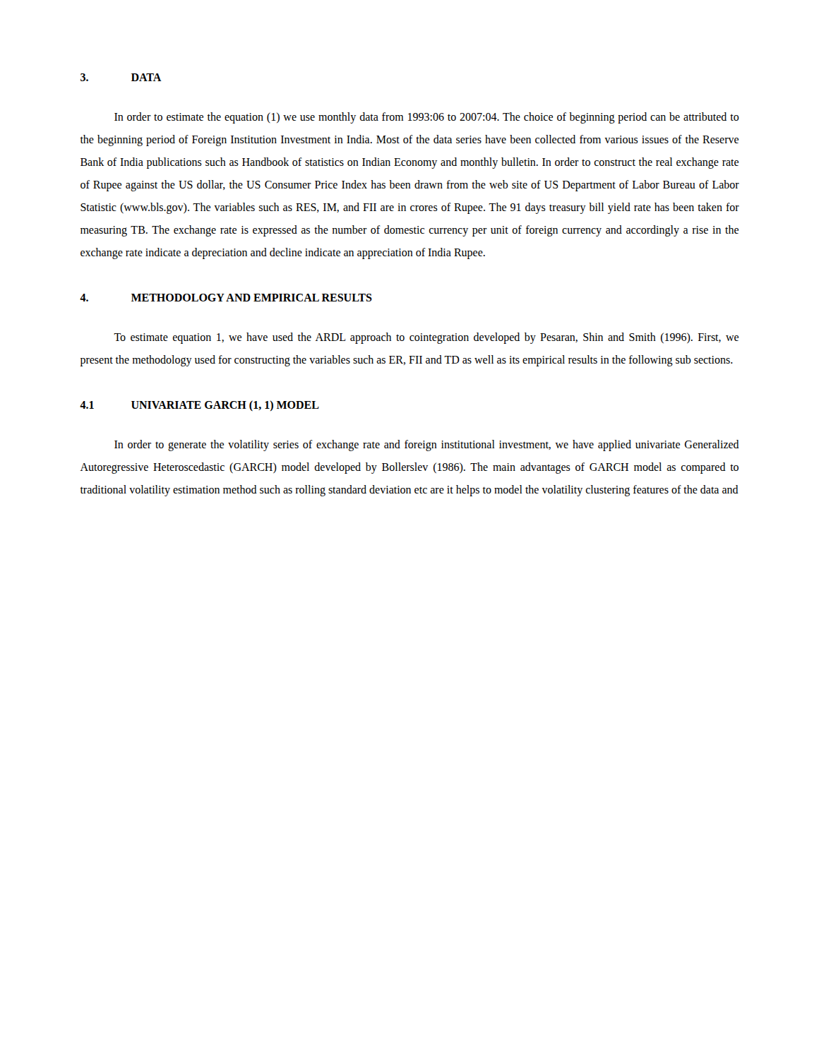3. DATA
In order to estimate the equation (1) we use monthly data from 1993:06 to 2007:04. The choice of beginning period can be attributed to the beginning period of Foreign Institution Investment in India. Most of the data series have been collected from various issues of the Reserve Bank of India publications such as Handbook of statistics on Indian Economy and monthly bulletin. In order to construct the real exchange rate of Rupee against the US dollar, the US Consumer Price Index has been drawn from the web site of US Department of Labor Bureau of Labor Statistic (www.bls.gov). The variables such as RES, IM, and FII are in crores of Rupee. The 91 days treasury bill yield rate has been taken for measuring TB. The exchange rate is expressed as the number of domestic currency per unit of foreign currency and accordingly a rise in the exchange rate indicate a depreciation and decline indicate an appreciation of India Rupee.
4. METHODOLOGY AND EMPIRICAL RESULTS
To estimate equation 1, we have used the ARDL approach to cointegration developed by Pesaran, Shin and Smith (1996). First, we present the methodology used for constructing the variables such as ER, FII and TD as well as its empirical results in the following sub sections.
4.1 UNIVARIATE GARCH (1, 1) MODEL
In order to generate the volatility series of exchange rate and foreign institutional investment, we have applied univariate Generalized Autoregressive Heteroscedastic (GARCH) model developed by Bollerslev (1986). The main advantages of GARCH model as compared to traditional volatility estimation method such as rolling standard deviation etc are it helps to model the volatility clustering features of the data and